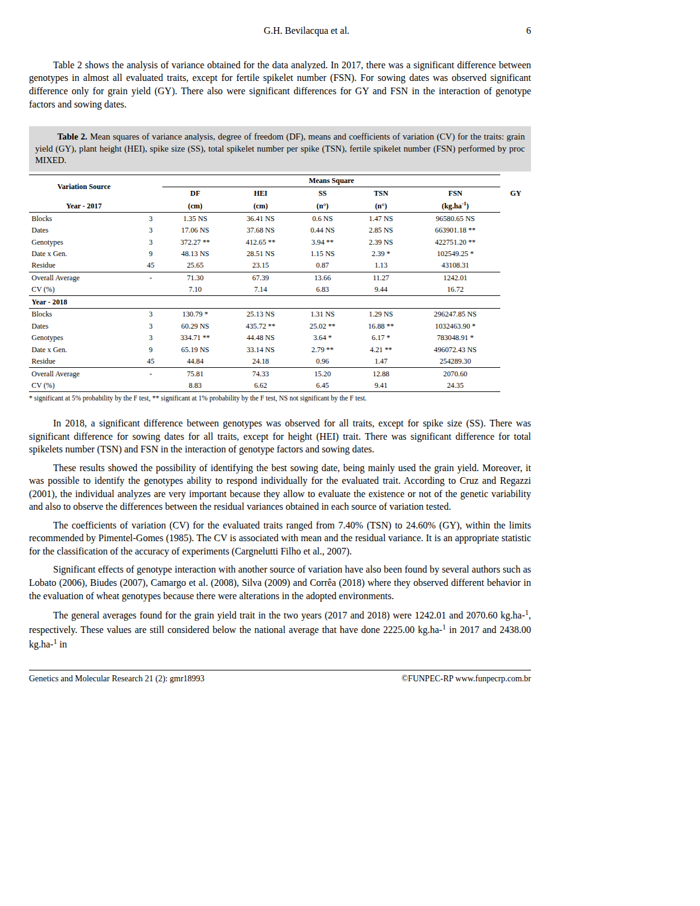G.H. Bevilacqua et al. 6
Table 2 shows the analysis of variance obtained for the data analyzed. In 2017, there was a significant difference between genotypes in almost all evaluated traits, except for fertile spikelet number (FSN). For sowing dates was observed significant difference only for grain yield (GY). There also were significant differences for GY and FSN in the interaction of genotype factors and sowing dates.
Table 2. Mean squares of variance analysis, degree of freedom (DF), means and coefficients of variation (CV) for the traits: grain yield (GY), plant height (HEI), spike size (SS), total spikelet number per spike (TSN), fertile spikelet number (FSN) performed by proc MIXED.
| Variation Source | | Means Square |
| --- | --- | --- |
| DF | HEI | SS | TSN | FSN | GY |
| Year - 2017 | | (cm) | (cm) | (n°) | (n°) | (kg.ha -1 ) |
| Blocks | 3 | 1.35 NS | 36.41 NS | 0.6 NS | 1.47 NS | 96580.65 NS |
| Dates | 3 | 17.06 NS | 37.68 NS | 0.44 NS | 2.85 NS | 663901.18 ** |
| Genotypes | 3 | 372.27 ** | 412.65 ** | 3.94 ** | 2.39 NS | 422751.20 ** |
| Date x Gen. | 9 | 48.13 NS | 28.51 NS | 1.15 NS | 2.39 * | 102549.25 * |
| Residue | 45 | 25.65 | 23.15 | 0.87 | 1.13 | 43108.31 |
| Overall Average | - | 71.30 | 67.39 | 13.66 | 11.27 | 1242.01 |
| CV (%) | | 7.10 | 7.14 | 6.83 | 9.44 | 16.72 |
| Year - 2018 |
| Blocks | 3 | 130.79 * | 25.13 NS | 1.31 NS | 1.29 NS | 296247.85 NS |
| Dates | 3 | 60.29 NS | 435.72 ** | 25.02 ** | 16.88 ** | 1032463.90 * |
| Genotypes | 3 | 334.71 ** | 44.48 NS | 3.64 * | 6.17 * | 783048.91 * |
| Date x Gen. | 9 | 65.19 NS | 33.14 NS | 2.79 ** | 4.21 ** | 496072.43 NS |
| Residue | 45 | 44.84 | 24.18 | 0.96 | 1.47 | 254289.30 |
| Overall Average | - | 75.81 | 74.33 | 15.20 | 12.88 | 2070.60 |
| CV (%) | | 8.83 | 6.62 | 6.45 | 9.41 | 24.35 |
* significant at 5% probability by the F test, ** significant at 1% probability by the F test, NS not significant by the F test.
In 2018, a significant difference between genotypes was observed for all traits, except for spike size (SS). There was significant difference for sowing dates for all traits, except for height (HEI) trait. There was significant difference for total spikelets number (TSN) and FSN in the interaction of genotype factors and sowing dates.
These results showed the possibility of identifying the best sowing date, being mainly used the grain yield. Moreover, it was possible to identify the genotypes ability to respond individually for the evaluated trait. According to Cruz and Regazzi (2001), the individual analyzes are very important because they allow to evaluate the existence or not of the genetic variability and also to observe the differences between the residual variances obtained in each source of variation tested.
The coefficients of variation (CV) for the evaluated traits ranged from 7.40% (TSN) to 24.60% (GY), within the limits recommended by Pimentel-Gomes (1985). The CV is associated with mean and the residual variance. It is an appropriate statistic for the classification of the accuracy of experiments (Cargnelutti Filho et al., 2007).
Significant effects of genotype interaction with another source of variation have also been found by several authors such as Lobato (2006), Biudes (2007), Camargo et al. (2008), Silva (2009) and Corrêa (2018) where they observed different behavior in the evaluation of wheat genotypes because there were alterations in the adopted environments.
The general averages found for the grain yield trait in the two years (2017 and 2018) were 1242.01 and 2070.60 kg.ha-1, respectively. These values are still considered below the national average that have done 2225.00 kg.ha-1 in 2017 and 2438.00 kg.ha-1 in
Genetics and Molecular Research 21 (2): gmr18993 ©FUNPEC-RP www.funpecrp.com.br